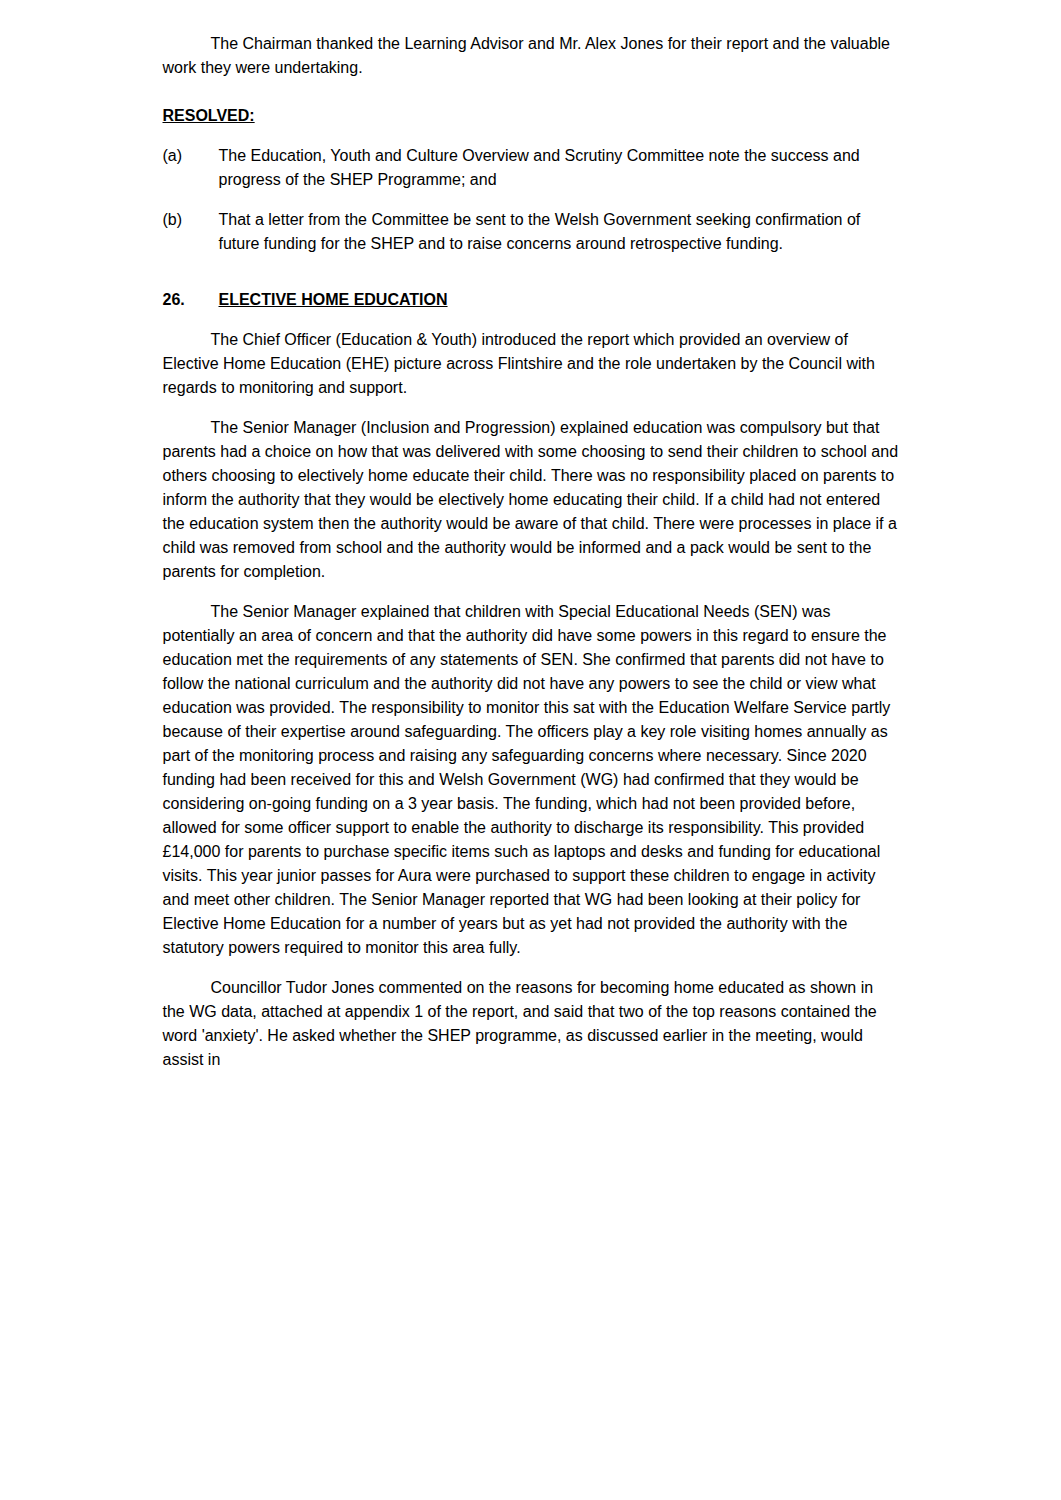The Chairman thanked the Learning Advisor and Mr. Alex Jones for their report and the valuable work they were undertaking.
RESOLVED:
(a) The Education, Youth and Culture Overview and Scrutiny Committee note the success and progress of the SHEP Programme; and
(b) That a letter from the Committee be sent to the Welsh Government seeking confirmation of future funding for the SHEP and to raise concerns around retrospective funding.
26. Elective Home Education
The Chief Officer (Education & Youth) introduced the report which provided an overview of Elective Home Education (EHE) picture across Flintshire and the role undertaken by the Council with regards to monitoring and support.
The Senior Manager (Inclusion and Progression) explained education was compulsory but that parents had a choice on how that was delivered with some choosing to send their children to school and others choosing to electively home educate their child. There was no responsibility placed on parents to inform the authority that they would be electively home educating their child. If a child had not entered the education system then the authority would be aware of that child. There were processes in place if a child was removed from school and the authority would be informed and a pack would be sent to the parents for completion.
The Senior Manager explained that children with Special Educational Needs (SEN) was potentially an area of concern and that the authority did have some powers in this regard to ensure the education met the requirements of any statements of SEN. She confirmed that parents did not have to follow the national curriculum and the authority did not have any powers to see the child or view what education was provided. The responsibility to monitor this sat with the Education Welfare Service partly because of their expertise around safeguarding. The officers play a key role visiting homes annually as part of the monitoring process and raising any safeguarding concerns where necessary. Since 2020 funding had been received for this and Welsh Government (WG) had confirmed that they would be considering on-going funding on a 3 year basis. The funding, which had not been provided before, allowed for some officer support to enable the authority to discharge its responsibility. This provided £14,000 for parents to purchase specific items such as laptops and desks and funding for educational visits. This year junior passes for Aura were purchased to support these children to engage in activity and meet other children. The Senior Manager reported that WG had been looking at their policy for Elective Home Education for a number of years but as yet had not provided the authority with the statutory powers required to monitor this area fully.
Councillor Tudor Jones commented on the reasons for becoming home educated as shown in the WG data, attached at appendix 1 of the report, and said that two of the top reasons contained the word 'anxiety'. He asked whether the SHEP programme, as discussed earlier in the meeting, would assist in